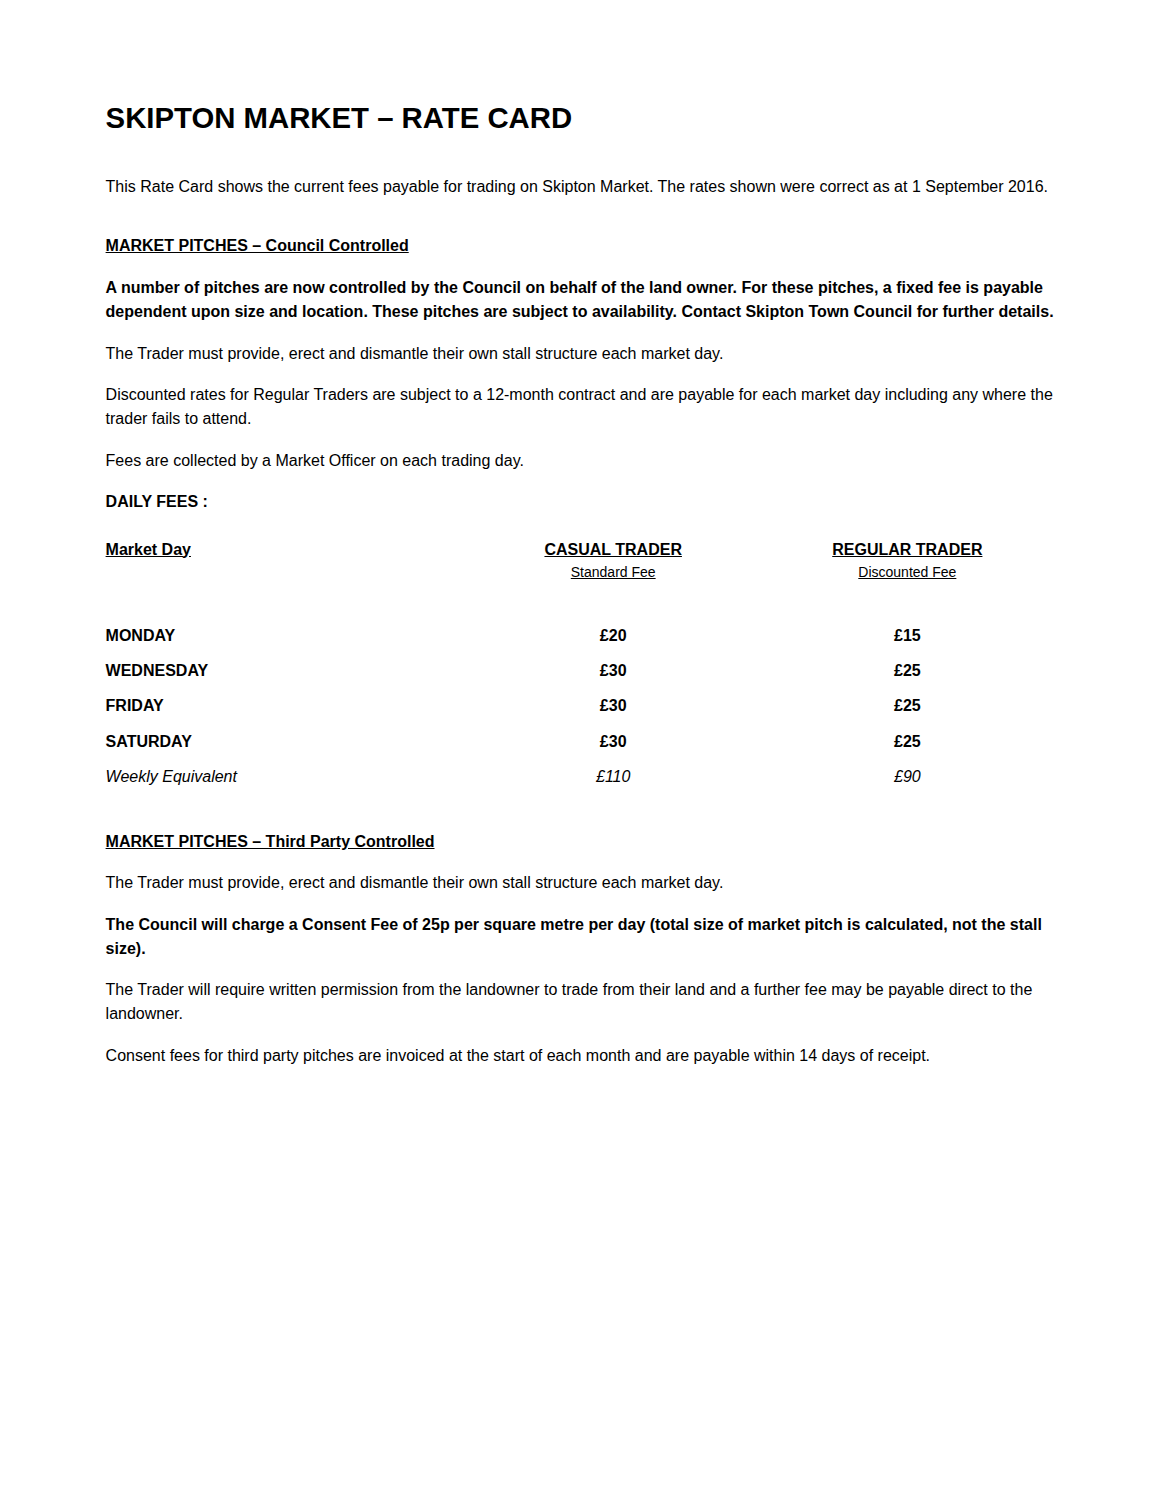SKIPTON MARKET – RATE CARD
This Rate Card shows the current fees payable for trading on Skipton Market. The rates shown were correct as at 1 September 2016.
MARKET PITCHES – Council Controlled
A number of pitches are now controlled by the Council on behalf of the land owner. For these pitches, a fixed fee is payable dependent upon size and location. These pitches are subject to availability. Contact Skipton Town Council for further details.
The Trader must provide, erect and dismantle their own stall structure each market day.
Discounted rates for Regular Traders are subject to a 12-month contract and are payable for each market day including any where the trader fails to attend.
Fees are collected by a Market Officer on each trading day.
DAILY FEES :
| Market Day | CASUAL TRADER Standard Fee | REGULAR TRADER Discounted Fee |
| --- | --- | --- |
| MONDAY | £20 | £15 |
| WEDNESDAY | £30 | £25 |
| FRIDAY | £30 | £25 |
| SATURDAY | £30 | £25 |
| Weekly Equivalent | £110 | £90 |
MARKET PITCHES – Third Party Controlled
The Trader must provide, erect and dismantle their own stall structure each market day.
The Council will charge a Consent Fee of 25p per square metre per day (total size of market pitch is calculated, not the stall size).
The Trader will require written permission from the landowner to trade from their land and a further fee may be payable direct to the landowner.
Consent fees for third party pitches are invoiced at the start of each month and are payable within 14 days of receipt.